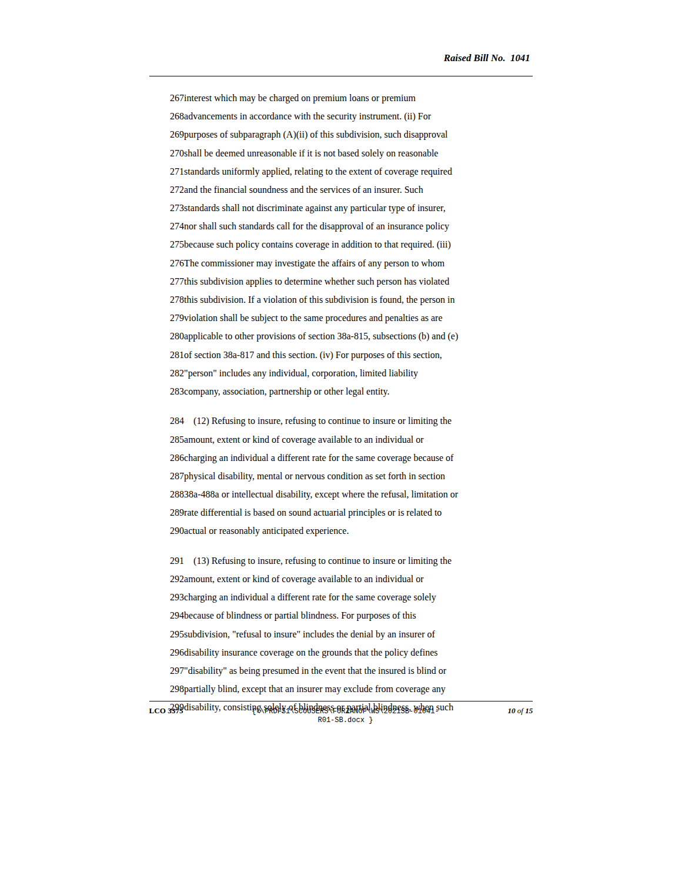Raised Bill No. 1041
| 267 | interest which may be charged on premium loans or premium |
| 268 | advancements in accordance with the security instrument. (ii) For |
| 269 | purposes of subparagraph (A)(ii) of this subdivision, such disapproval |
| 270 | shall be deemed unreasonable if it is not based solely on reasonable |
| 271 | standards uniformly applied, relating to the extent of coverage required |
| 272 | and the financial soundness and the services of an insurer. Such |
| 273 | standards shall not discriminate against any particular type of insurer, |
| 274 | nor shall such standards call for the disapproval of an insurance policy |
| 275 | because such policy contains coverage in addition to that required. (iii) |
| 276 | The commissioner may investigate the affairs of any person to whom |
| 277 | this subdivision applies to determine whether such person has violated |
| 278 | this subdivision. If a violation of this subdivision is found, the person in |
| 279 | violation shall be subject to the same procedures and penalties as are |
| 280 | applicable to other provisions of section 38a-815, subsections (b) and (e) |
| 281 | of section 38a-817 and this section. (iv) For purposes of this section, |
| 282 | "person" includes any individual, corporation, limited liability |
| 283 | company, association, partnership or other legal entity. |
| 284 | (12) Refusing to insure, refusing to continue to insure or limiting the |
| 285 | amount, extent or kind of coverage available to an individual or |
| 286 | charging an individual a different rate for the same coverage because of |
| 287 | physical disability, mental or nervous condition as set forth in section |
| 288 | 38a-488a or intellectual disability, except where the refusal, limitation or |
| 289 | rate differential is based on sound actuarial principles or is related to |
| 290 | actual or reasonably anticipated experience. |
| 291 | (13) Refusing to insure, refusing to continue to insure or limiting the |
| 292 | amount, extent or kind of coverage available to an individual or |
| 293 | charging an individual a different rate for the same coverage solely |
| 294 | because of blindness or partial blindness. For purposes of this |
| 295 | subdivision, "refusal to insure" includes the denial by an insurer of |
| 296 | disability insurance coverage on the grounds that the policy defines |
| 297 | "disability" as being presumed in the event that the insured is blind or |
| 298 | partially blind, except that an insurer may exclude from coverage any |
| 299 | disability, consisting solely of blindness or partial blindness, when such |
LCO 3375 {\\PRDFS1\SCOUSERS\FORZANOF\WS\2021SB-01041-
R01-SB.docx } 10 of 15